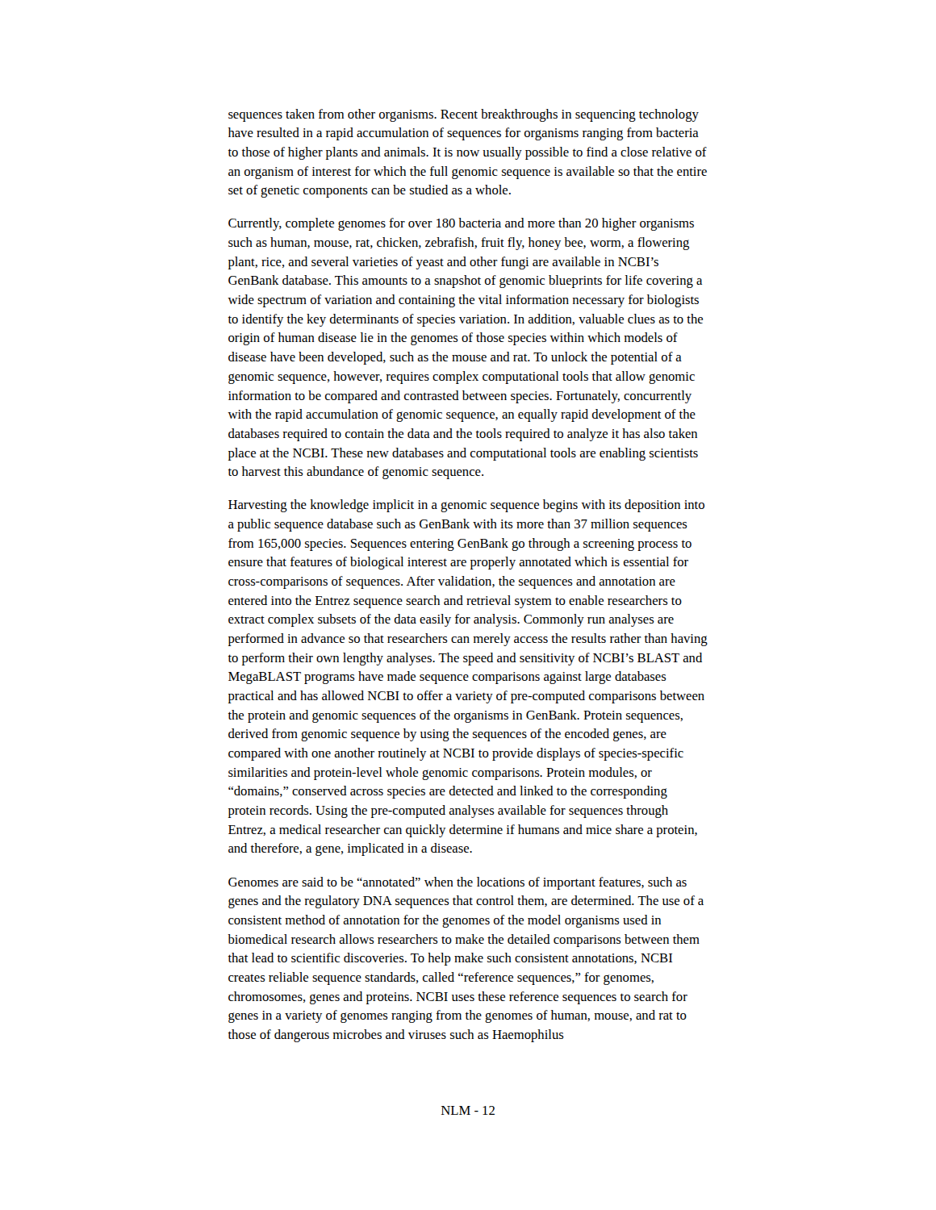sequences taken from other organisms. Recent breakthroughs in sequencing technology have resulted in a rapid accumulation of sequences for organisms ranging from bacteria to those of higher plants and animals. It is now usually possible to find a close relative of an organism of interest for which the full genomic sequence is available so that the entire set of genetic components can be studied as a whole.
Currently, complete genomes for over 180 bacteria and more than 20 higher organisms such as human, mouse, rat, chicken, zebrafish, fruit fly, honey bee, worm, a flowering plant, rice, and several varieties of yeast and other fungi are available in NCBI’s GenBank database. This amounts to a snapshot of genomic blueprints for life covering a wide spectrum of variation and containing the vital information necessary for biologists to identify the key determinants of species variation. In addition, valuable clues as to the origin of human disease lie in the genomes of those species within which models of disease have been developed, such as the mouse and rat. To unlock the potential of a genomic sequence, however, requires complex computational tools that allow genomic information to be compared and contrasted between species. Fortunately, concurrently with the rapid accumulation of genomic sequence, an equally rapid development of the databases required to contain the data and the tools required to analyze it has also taken place at the NCBI. These new databases and computational tools are enabling scientists to harvest this abundance of genomic sequence.
Harvesting the knowledge implicit in a genomic sequence begins with its deposition into a public sequence database such as GenBank with its more than 37 million sequences from 165,000 species. Sequences entering GenBank go through a screening process to ensure that features of biological interest are properly annotated which is essential for cross-comparisons of sequences. After validation, the sequences and annotation are entered into the Entrez sequence search and retrieval system to enable researchers to extract complex subsets of the data easily for analysis. Commonly run analyses are performed in advance so that researchers can merely access the results rather than having to perform their own lengthy analyses. The speed and sensitivity of NCBI’s BLAST and MegaBLAST programs have made sequence comparisons against large databases practical and has allowed NCBI to offer a variety of pre-computed comparisons between the protein and genomic sequences of the organisms in GenBank. Protein sequences, derived from genomic sequence by using the sequences of the encoded genes, are compared with one another routinely at NCBI to provide displays of species-specific similarities and protein-level whole genomic comparisons. Protein modules, or “domains,” conserved across species are detected and linked to the corresponding protein records. Using the pre-computed analyses available for sequences through Entrez, a medical researcher can quickly determine if humans and mice share a protein, and therefore, a gene, implicated in a disease.
Genomes are said to be “annotated” when the locations of important features, such as genes and the regulatory DNA sequences that control them, are determined. The use of a consistent method of annotation for the genomes of the model organisms used in biomedical research allows researchers to make the detailed comparisons between them that lead to scientific discoveries. To help make such consistent annotations, NCBI creates reliable sequence standards, called “reference sequences,” for genomes, chromosomes, genes and proteins. NCBI uses these reference sequences to search for genes in a variety of genomes ranging from the genomes of human, mouse, and rat to those of dangerous microbes and viruses such as Haemophilus
NLM - 12